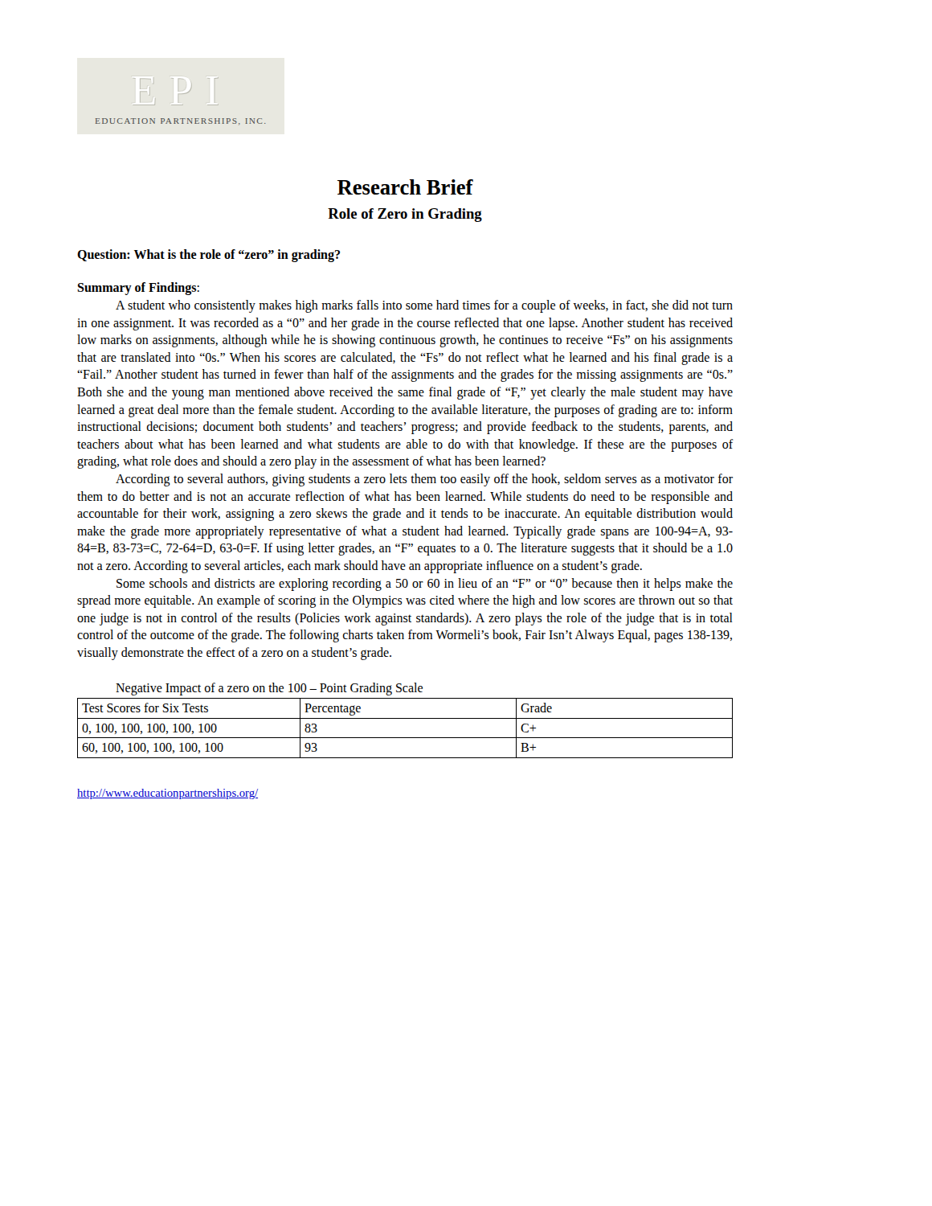EPI
EDUCATION PARTNERSHIPS, INC.
Research Brief
Role of Zero in Grading
Question: What is the role of “zero” in grading?
Summary of Findings:
A student who consistently makes high marks falls into some hard times for a couple of weeks, in fact, she did not turn in one assignment. It was recorded as a “0” and her grade in the course reflected that one lapse. Another student has received low marks on assignments, although while he is showing continuous growth, he continues to receive “Fs” on his assignments that are translated into “0s.” When his scores are calculated, the “Fs” do not reflect what he learned and his final grade is a “Fail.” Another student has turned in fewer than half of the assignments and the grades for the missing assignments are “0s.” Both she and the young man mentioned above received the same final grade of “F,” yet clearly the male student may have learned a great deal more than the female student. According to the available literature, the purposes of grading are to: inform instructional decisions; document both students’ and teachers’ progress; and provide feedback to the students, parents, and teachers about what has been learned and what students are able to do with that knowledge. If these are the purposes of grading, what role does and should a zero play in the assessment of what has been learned?
According to several authors, giving students a zero lets them too easily off the hook, seldom serves as a motivator for them to do better and is not an accurate reflection of what has been learned. While students do need to be responsible and accountable for their work, assigning a zero skews the grade and it tends to be inaccurate. An equitable distribution would make the grade more appropriately representative of what a student had learned. Typically grade spans are 100-94=A, 93-84=B, 83-73=C, 72-64=D, 63-0=F. If using letter grades, an “F” equates to a 0. The literature suggests that it should be a 1.0 not a zero. According to several articles, each mark should have an appropriate influence on a student’s grade.
Some schools and districts are exploring recording a 50 or 60 in lieu of an “F” or “0” because then it helps make the spread more equitable. An example of scoring in the Olympics was cited where the high and low scores are thrown out so that one judge is not in control of the results (Policies work against standards). A zero plays the role of the judge that is in total control of the outcome of the grade. The following charts taken from Wormeli’s book, Fair Isn’t Always Equal, pages 138-139, visually demonstrate the effect of a zero on a student’s grade.
Negative Impact of a zero on the 100 – Point Grading Scale
| Test Scores for Six Tests | Percentage | Grade |
| 0, 100, 100, 100, 100, 100 | 83 | C+ |
| 60, 100, 100, 100, 100, 100 | 93 | B+ |
http://www.educationpartnerships.org/